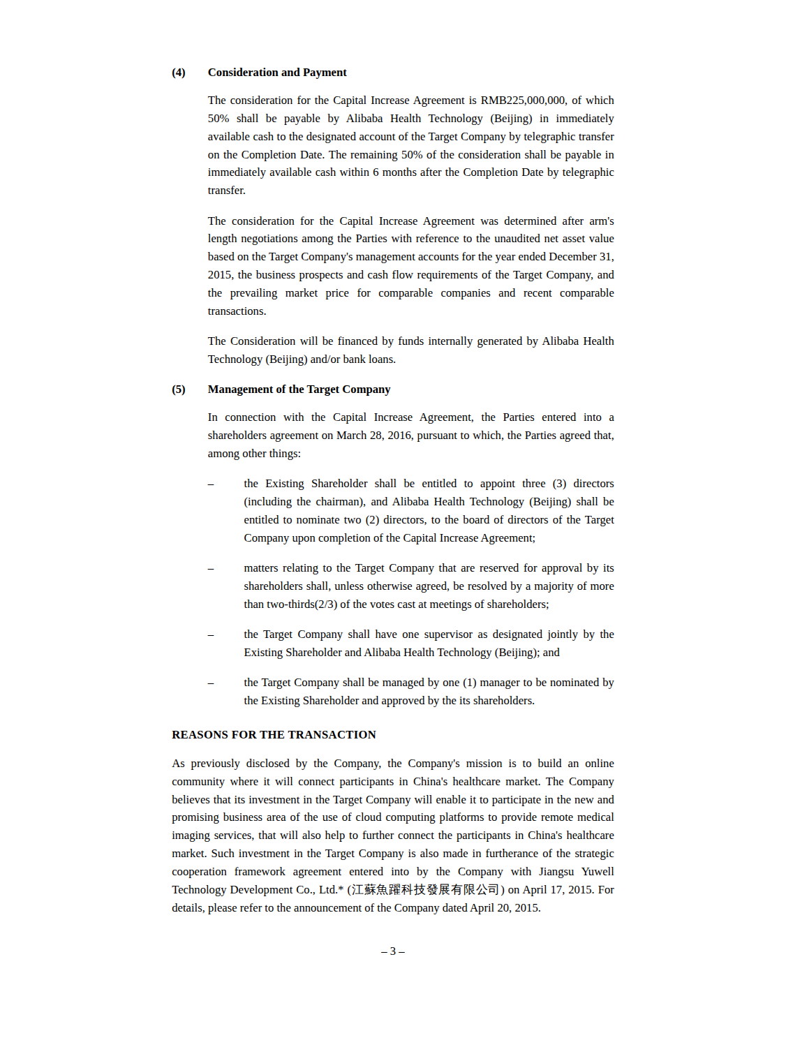(4) Consideration and Payment
The consideration for the Capital Increase Agreement is RMB225,000,000, of which 50% shall be payable by Alibaba Health Technology (Beijing) in immediately available cash to the designated account of the Target Company by telegraphic transfer on the Completion Date. The remaining 50% of the consideration shall be payable in immediately available cash within 6 months after the Completion Date by telegraphic transfer.
The consideration for the Capital Increase Agreement was determined after arm's length negotiations among the Parties with reference to the unaudited net asset value based on the Target Company's management accounts for the year ended December 31, 2015, the business prospects and cash flow requirements of the Target Company, and the prevailing market price for comparable companies and recent comparable transactions.
The Consideration will be financed by funds internally generated by Alibaba Health Technology (Beijing) and/or bank loans.
(5) Management of the Target Company
In connection with the Capital Increase Agreement, the Parties entered into a shareholders agreement on March 28, 2016, pursuant to which, the Parties agreed that, among other things:
–the Existing Shareholder shall be entitled to appoint three (3) directors (including the chairman), and Alibaba Health Technology (Beijing) shall be entitled to nominate two (2) directors, to the board of directors of the Target Company upon completion of the Capital Increase Agreement;
–matters relating to the Target Company that are reserved for approval by its shareholders shall, unless otherwise agreed, be resolved by a majority of more than two-thirds(2/3) of the votes cast at meetings of shareholders;
–the Target Company shall have one supervisor as designated jointly by the Existing Shareholder and Alibaba Health Technology (Beijing); and
–the Target Company shall be managed by one (1) manager to be nominated by the Existing Shareholder and approved by the its shareholders.
REASONS FOR THE TRANSACTION
As previously disclosed by the Company, the Company's mission is to build an online community where it will connect participants in China's healthcare market. The Company believes that its investment in the Target Company will enable it to participate in the new and promising business area of the use of cloud computing platforms to provide remote medical imaging services, that will also help to further connect the participants in China's healthcare market. Such investment in the Target Company is also made in furtherance of the strategic cooperation framework agreement entered into by the Company with Jiangsu Yuwell Technology Development Co., Ltd.* (江蘇魚躍科技發展有限公司) on April 17, 2015. For details, please refer to the announcement of the Company dated April 20, 2015.
– 3 –